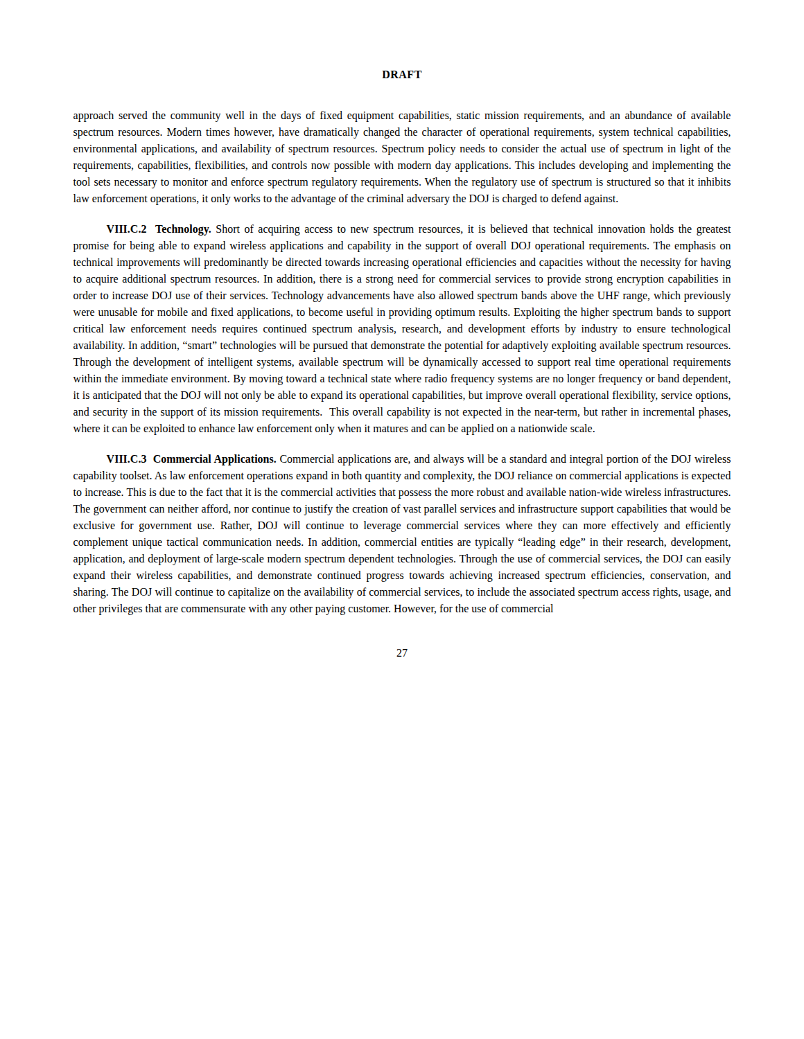DRAFT
approach served the community well in the days of fixed equipment capabilities, static mission requirements, and an abundance of available spectrum resources. Modern times however, have dramatically changed the character of operational requirements, system technical capabilities, environmental applications, and availability of spectrum resources. Spectrum policy needs to consider the actual use of spectrum in light of the requirements, capabilities, flexibilities, and controls now possible with modern day applications. This includes developing and implementing the tool sets necessary to monitor and enforce spectrum regulatory requirements. When the regulatory use of spectrum is structured so that it inhibits law enforcement operations, it only works to the advantage of the criminal adversary the DOJ is charged to defend against.
VIII.C.2 Technology. Short of acquiring access to new spectrum resources, it is believed that technical innovation holds the greatest promise for being able to expand wireless applications and capability in the support of overall DOJ operational requirements. The emphasis on technical improvements will predominantly be directed towards increasing operational efficiencies and capacities without the necessity for having to acquire additional spectrum resources. In addition, there is a strong need for commercial services to provide strong encryption capabilities in order to increase DOJ use of their services. Technology advancements have also allowed spectrum bands above the UHF range, which previously were unusable for mobile and fixed applications, to become useful in providing optimum results. Exploiting the higher spectrum bands to support critical law enforcement needs requires continued spectrum analysis, research, and development efforts by industry to ensure technological availability. In addition, “smart” technologies will be pursued that demonstrate the potential for adaptively exploiting available spectrum resources. Through the development of intelligent systems, available spectrum will be dynamically accessed to support real time operational requirements within the immediate environment. By moving toward a technical state where radio frequency systems are no longer frequency or band dependent, it is anticipated that the DOJ will not only be able to expand its operational capabilities, but improve overall operational flexibility, service options, and security in the support of its mission requirements. This overall capability is not expected in the near-term, but rather in incremental phases, where it can be exploited to enhance law enforcement only when it matures and can be applied on a nationwide scale.
VIII.C.3 Commercial Applications. Commercial applications are, and always will be a standard and integral portion of the DOJ wireless capability toolset. As law enforcement operations expand in both quantity and complexity, the DOJ reliance on commercial applications is expected to increase. This is due to the fact that it is the commercial activities that possess the more robust and available nation-wide wireless infrastructures. The government can neither afford, nor continue to justify the creation of vast parallel services and infrastructure support capabilities that would be exclusive for government use. Rather, DOJ will continue to leverage commercial services where they can more effectively and efficiently complement unique tactical communication needs. In addition, commercial entities are typically “leading edge” in their research, development, application, and deployment of large-scale modern spectrum dependent technologies. Through the use of commercial services, the DOJ can easily expand their wireless capabilities, and demonstrate continued progress towards achieving increased spectrum efficiencies, conservation, and sharing. The DOJ will continue to capitalize on the availability of commercial services, to include the associated spectrum access rights, usage, and other privileges that are commensurate with any other paying customer. However, for the use of commercial
27